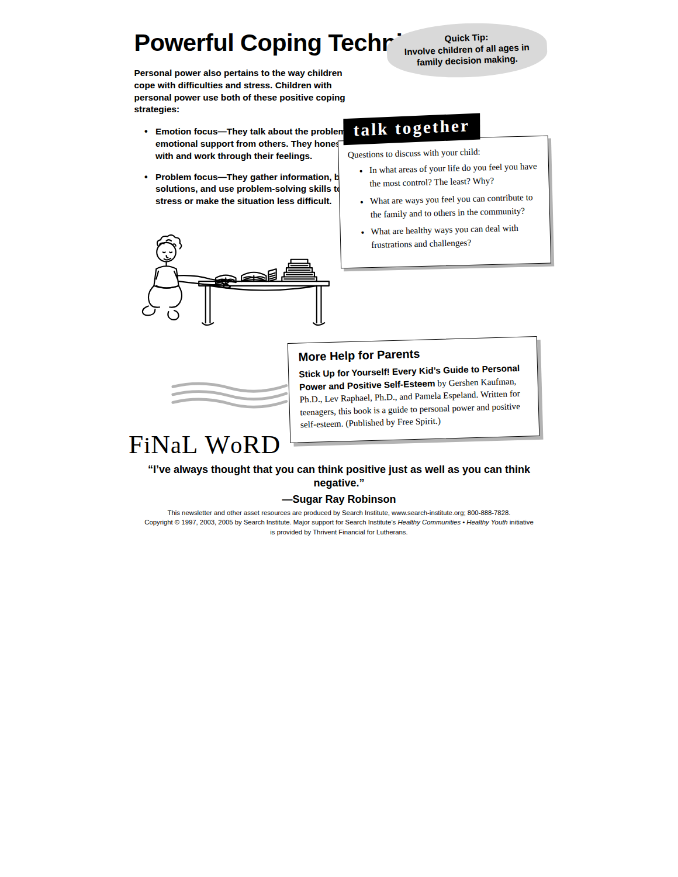Powerful Coping Techniques
Quick Tip: Involve children of all ages in family decision making.
Personal power also pertains to the way children cope with difficulties and stress. Children with personal power use both of these positive coping strategies:
Emotion focus—They talk about the problem. They get emotional support from others. They honestly deal with and work through their feelings.
Problem focus—They gather information, brainstorm solutions, and use problem-solving skills to ease the stress or make the situation less difficult.
talk together
Questions to discuss with your child:
In what areas of your life do you feel you have the most control? The least? Why?
What are ways you feel you can contribute to the family and to others in the community?
What are healthy ways you can deal with frustrations and challenges?
More Help for Parents
Stick Up for Yourself! Every Kid’s Guide to Personal Power and Positive Self-Esteem by Gershen Kaufman, Ph.D., Lev Raphael, Ph.D., and Pamela Espeland. Written for teenagers, this book is a guide to personal power and positive self-esteem. (Published by Free Spirit.)
FiNaL WoRD
“I’ve always thought that you can think positive just as well as you can think negative.” —Sugar Ray Robinson
This newsletter and other asset resources are produced by Search Institute, www.search-institute.org; 800-888-7828.
Copyright © 1997, 2003, 2005 by Search Institute. Major support for Search Institute’s Healthy Communities • Healthy Youth initiative
is provided by Thrivent Financial for Lutherans.